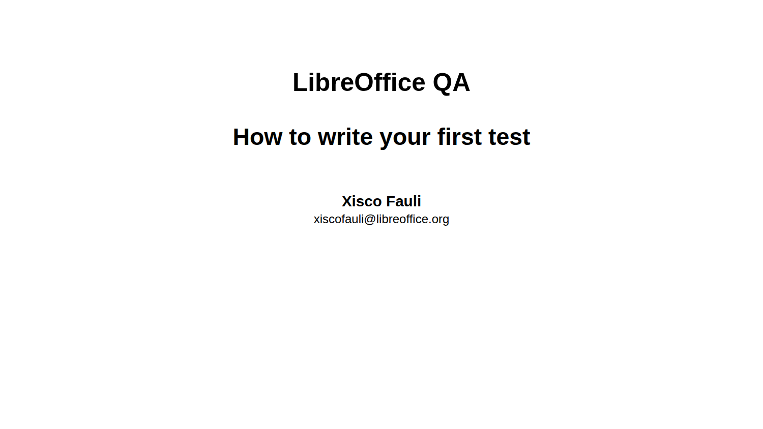LibreOffice QA
How to write your first test
Xisco Fauli
xiscofauli@libreoffice.org